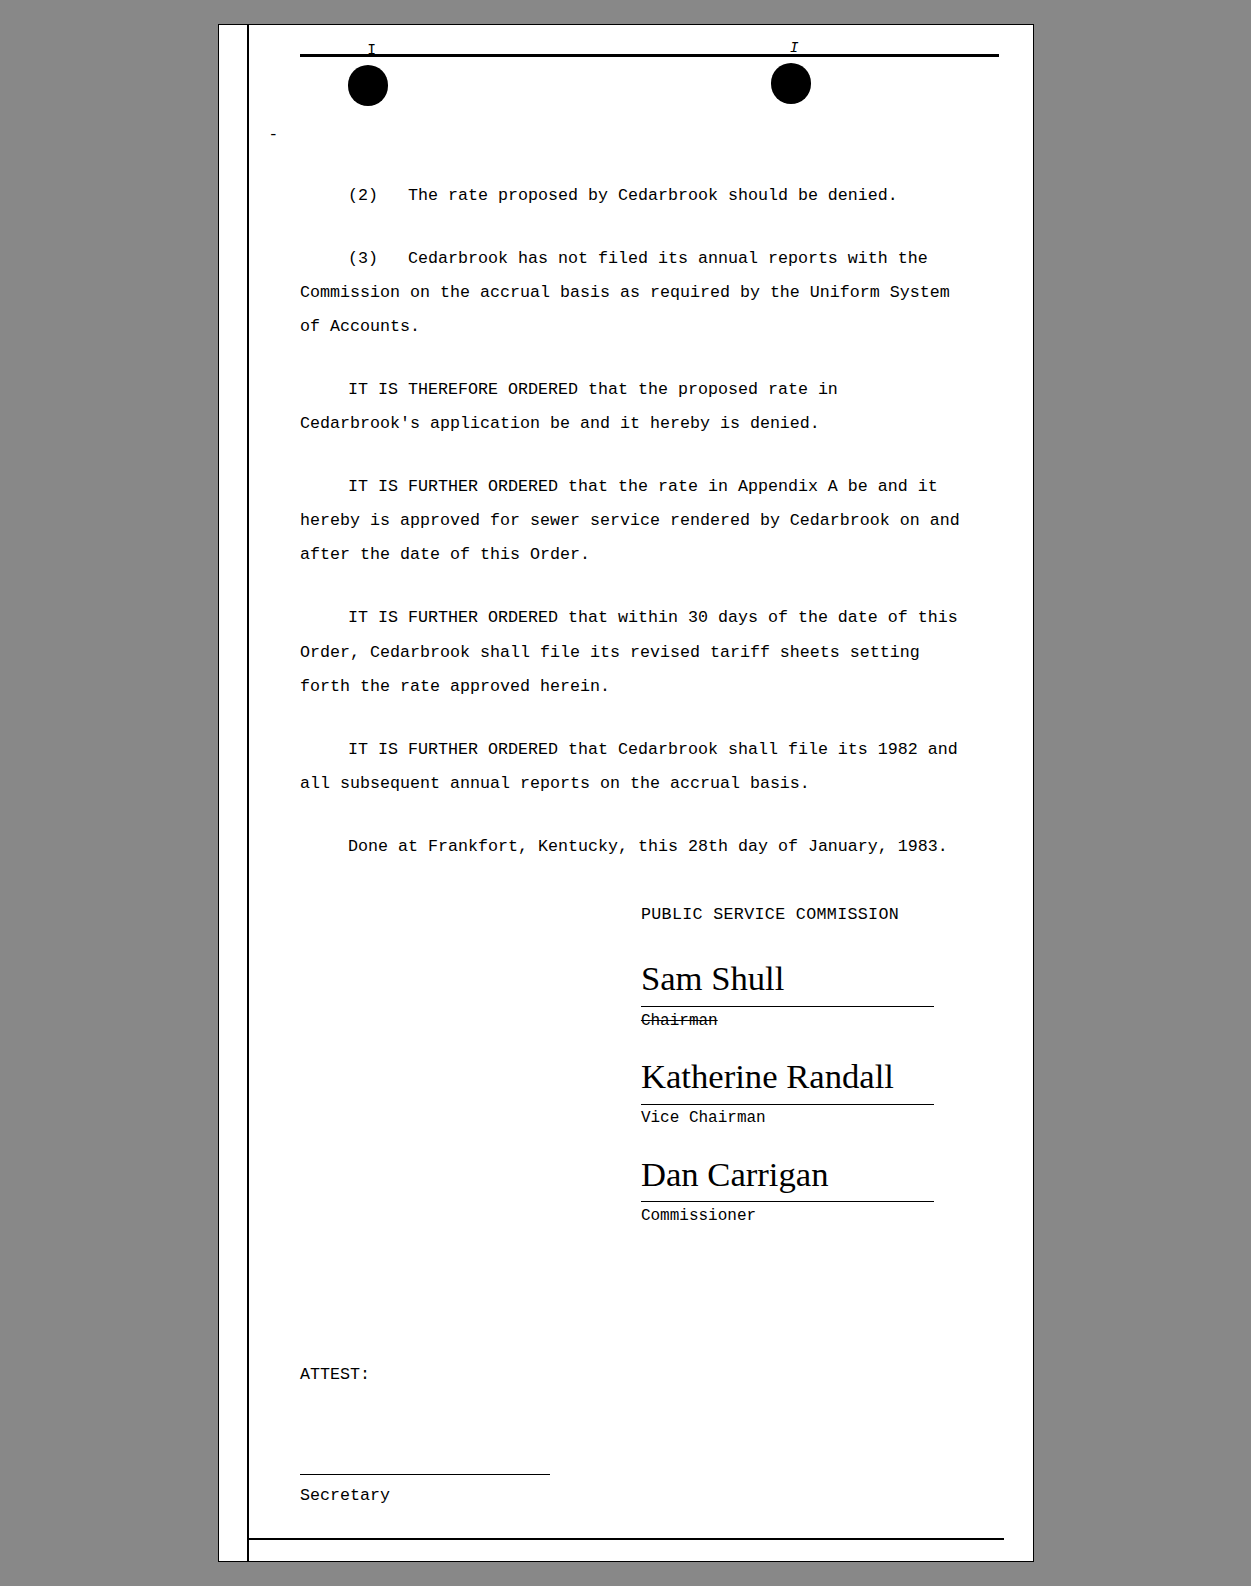I
I
-
(2) The rate proposed by Cedarbrook should be denied.
(3) Cedarbrook has not filed its annual reports with the Commission on the accrual basis as required by the Uniform System of Accounts.
IT IS THEREFORE ORDERED that the proposed rate in Cedarbrook's application be and it hereby is denied.
IT IS FURTHER ORDERED that the rate in Appendix A be and it hereby is approved for sewer service rendered by Cedarbrook on and after the date of this Order.
IT IS FURTHER ORDERED that within 30 days of the date of this Order, Cedarbrook shall file its revised tariff sheets setting forth the rate approved herein.
IT IS FURTHER ORDERED that Cedarbrook shall file its 1982 and all subsequent annual reports on the accrual basis.
Done at Frankfort, Kentucky, this 28th day of January, 1983.
PUBLIC SERVICE COMMISSION
Sam Shull
Chairman
Katherine Randall
Vice Chairman
Dan Carrigan
Commissioner
ATTEST:
Secretary